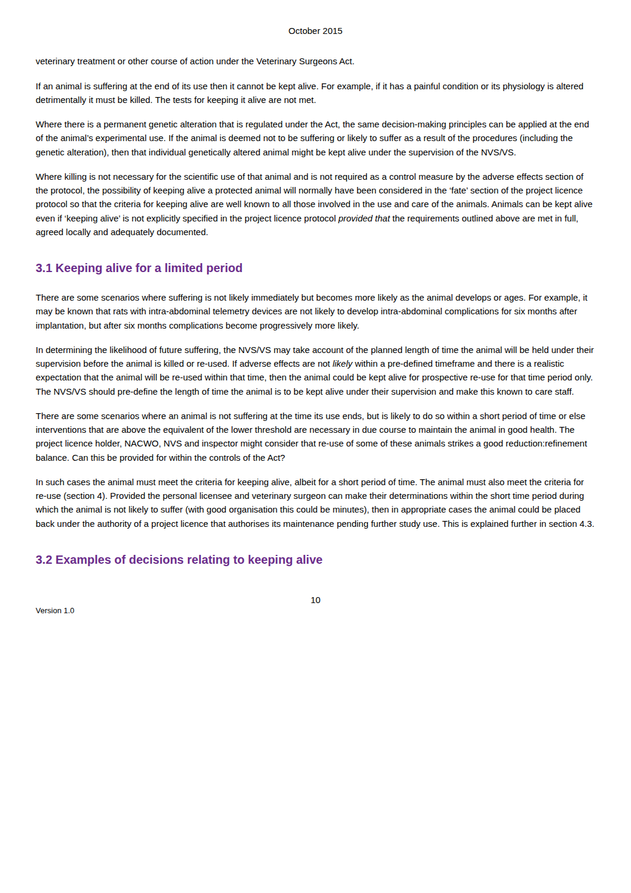October 2015
veterinary treatment or other course of action under the Veterinary Surgeons Act.
If an animal is suffering at the end of its use then it cannot be kept alive. For example, if it has a painful condition or its physiology is altered detrimentally it must be killed. The tests for keeping it alive are not met.
Where there is a permanent genetic alteration that is regulated under the Act, the same decision-making principles can be applied at the end of the animal’s experimental use. If the animal is deemed not to be suffering or likely to suffer as a result of the procedures (including the genetic alteration), then that individual genetically altered animal might be kept alive under the supervision of the NVS/VS.
Where killing is not necessary for the scientific use of that animal and is not required as a control measure by the adverse effects section of the protocol, the possibility of keeping alive a protected animal will normally have been considered in the ‘fate’ section of the project licence protocol so that the criteria for keeping alive are well known to all those involved in the use and care of the animals. Animals can be kept alive even if ‘keeping alive’ is not explicitly specified in the project licence protocol provided that the requirements outlined above are met in full, agreed locally and adequately documented.
3.1 Keeping alive for a limited period
There are some scenarios where suffering is not likely immediately but becomes more likely as the animal develops or ages. For example, it may be known that rats with intra-abdominal telemetry devices are not likely to develop intra-abdominal complications for six months after implantation, but after six months complications become progressively more likely.
In determining the likelihood of future suffering, the NVS/VS may take account of the planned length of time the animal will be held under their supervision before the animal is killed or re-used. If adverse effects are not likely within a pre-defined timeframe and there is a realistic expectation that the animal will be re-used within that time, then the animal could be kept alive for prospective re-use for that time period only. The NVS/VS should pre-define the length of time the animal is to be kept alive under their supervision and make this known to care staff.
There are some scenarios where an animal is not suffering at the time its use ends, but is likely to do so within a short period of time or else interventions that are above the equivalent of the lower threshold are necessary in due course to maintain the animal in good health. The project licence holder, NACWO, NVS and inspector might consider that re-use of some of these animals strikes a good reduction:refinement balance. Can this be provided for within the controls of the Act?
In such cases the animal must meet the criteria for keeping alive, albeit for a short period of time. The animal must also meet the criteria for re-use (section 4). Provided the personal licensee and veterinary surgeon can make their determinations within the short time period during which the animal is not likely to suffer (with good organisation this could be minutes), then in appropriate cases the animal could be placed back under the authority of a project licence that authorises its maintenance pending further study use. This is explained further in section 4.3.
3.2 Examples of decisions relating to keeping alive
10
Version 1.0